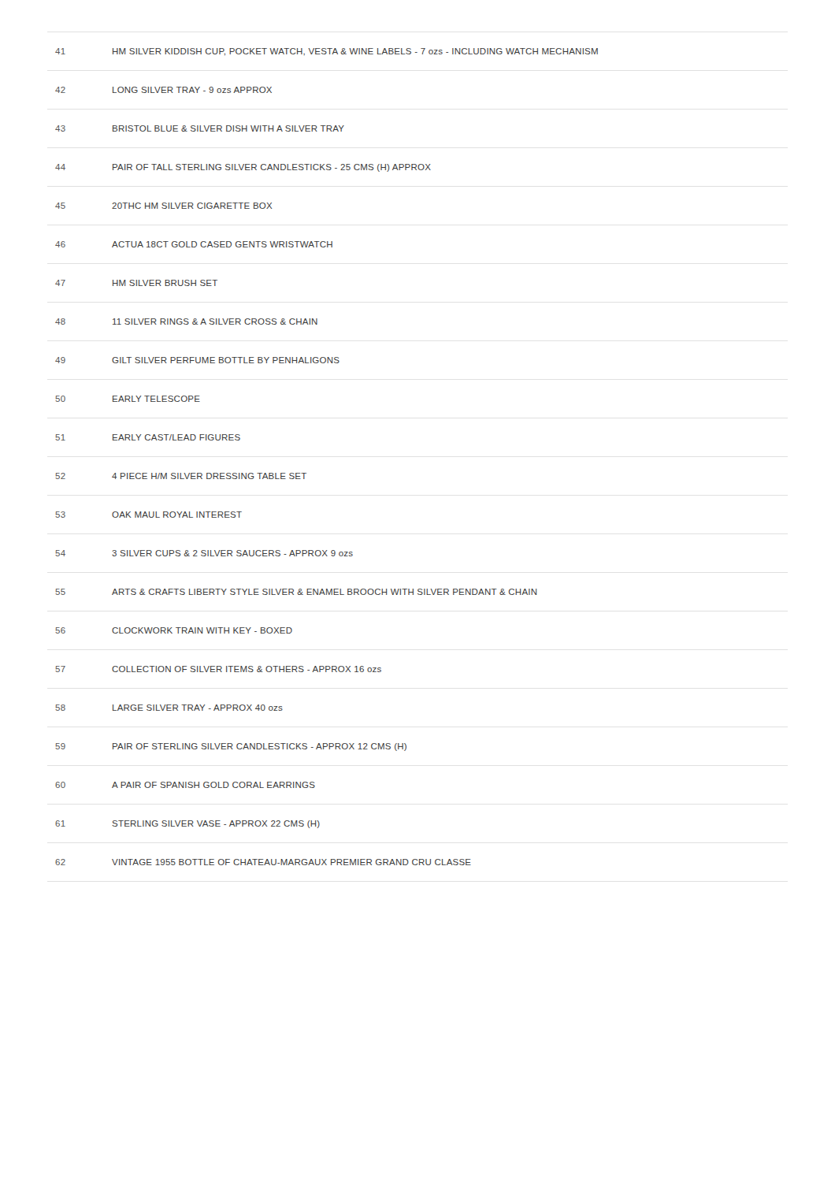| 41 | HM SILVER KIDDISH CUP, POCKET WATCH, VESTA & WINE LABELS - 7 ozs - INCLUDING WATCH MECHANISM |
| 42 | LONG SILVER TRAY - 9 ozs APPROX |
| 43 | BRISTOL BLUE & SILVER DISH WITH A SILVER TRAY |
| 44 | PAIR OF TALL STERLING SILVER CANDLESTICKS - 25 CMS (H) APPROX |
| 45 | 20THC HM SILVER CIGARETTE BOX |
| 46 | ACTUA 18CT GOLD CASED GENTS WRISTWATCH |
| 47 | HM SILVER BRUSH SET |
| 48 | 11 SILVER RINGS & A SILVER CROSS & CHAIN |
| 49 | GILT SILVER PERFUME BOTTLE BY PENHALIGONS |
| 50 | EARLY TELESCOPE |
| 51 | EARLY CAST/LEAD FIGURES |
| 52 | 4 PIECE H/M SILVER DRESSING TABLE SET |
| 53 | OAK MAUL ROYAL INTEREST |
| 54 | 3 SILVER CUPS & 2 SILVER SAUCERS - APPROX 9 ozs |
| 55 | ARTS & CRAFTS LIBERTY STYLE SILVER & ENAMEL BROOCH WITH SILVER PENDANT & CHAIN |
| 56 | CLOCKWORK TRAIN WITH KEY - BOXED |
| 57 | COLLECTION OF SILVER ITEMS & OTHERS - APPROX 16 ozs |
| 58 | LARGE SILVER TRAY - APPROX 40 ozs |
| 59 | PAIR OF STERLING SILVER CANDLESTICKS - APPROX 12 CMS (H) |
| 60 | A PAIR OF SPANISH GOLD CORAL EARRINGS |
| 61 | STERLING SILVER VASE - APPROX 22 CMS (H) |
| 62 | VINTAGE 1955 BOTTLE OF CHATEAU-MARGAUX PREMIER GRAND CRU CLASSE |